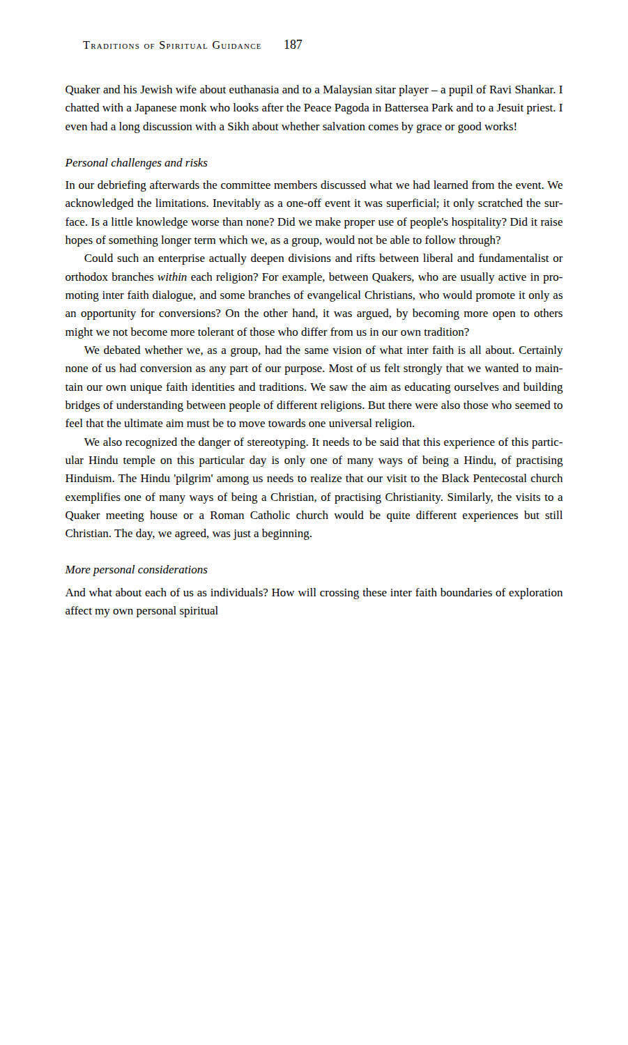Traditions of Spiritual Guidance 187
Quaker and his Jewish wife about euthanasia and to a Malaysian sitar player – a pupil of Ravi Shankar. I chatted with a Japanese monk who looks after the Peace Pagoda in Battersea Park and to a Jesuit priest. I even had a long discussion with a Sikh about whether salvation comes by grace or good works!
Personal challenges and risks
In our debriefing afterwards the committee members discussed what we had learned from the event. We acknowledged the limitations. Inevitably as a one-off event it was superficial; it only scratched the surface. Is a little knowledge worse than none? Did we make proper use of people's hospitality? Did it raise hopes of something longer term which we, as a group, would not be able to follow through?
Could such an enterprise actually deepen divisions and rifts between liberal and fundamentalist or orthodox branches within each religion? For example, between Quakers, who are usually active in promoting inter faith dialogue, and some branches of evangelical Christians, who would promote it only as an opportunity for conversions? On the other hand, it was argued, by becoming more open to others might we not become more tolerant of those who differ from us in our own tradition?
We debated whether we, as a group, had the same vision of what inter faith is all about. Certainly none of us had conversion as any part of our purpose. Most of us felt strongly that we wanted to maintain our own unique faith identities and traditions. We saw the aim as educating ourselves and building bridges of understanding between people of different religions. But there were also those who seemed to feel that the ultimate aim must be to move towards one universal religion.
We also recognized the danger of stereotyping. It needs to be said that this experience of this particular Hindu temple on this particular day is only one of many ways of being a Hindu, of practising Hinduism. The Hindu 'pilgrim' among us needs to realize that our visit to the Black Pentecostal church exemplifies one of many ways of being a Christian, of practising Christianity. Similarly, the visits to a Quaker meeting house or a Roman Catholic church would be quite different experiences but still Christian. The day, we agreed, was just a beginning.
More personal considerations
And what about each of us as individuals? How will crossing these inter faith boundaries of exploration affect my own personal spiritual